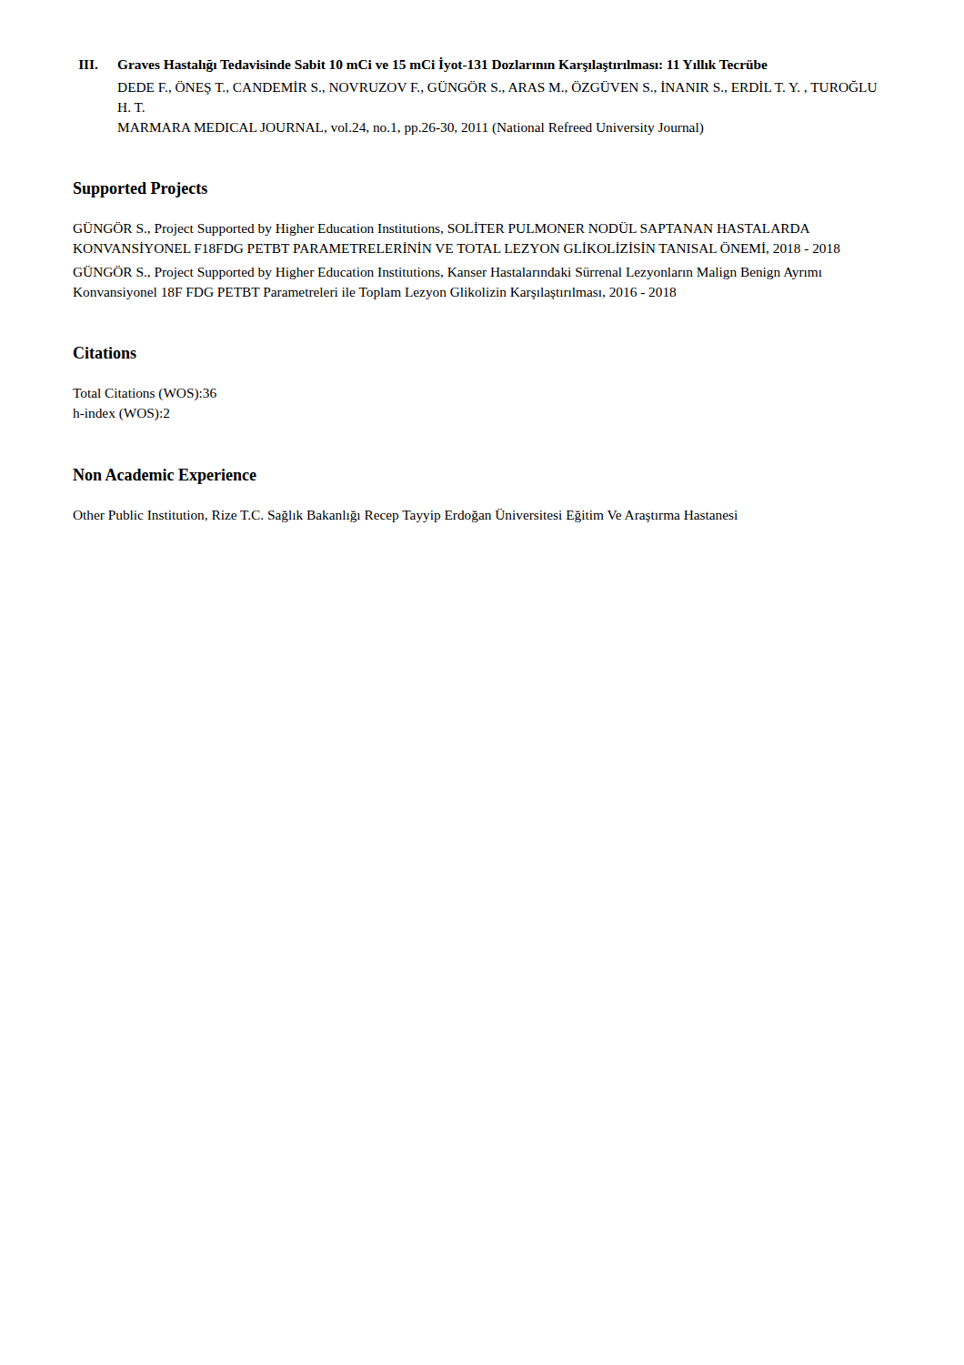III.
Graves Hastalığı Tedavisinde Sabit 10 mCi ve 15 mCi İyot-131 Dozlarının Karşılaştırılması: 11 Yıllık Tecrübe
DEDE F., ÖNEŞ T., CANDEMİR S., NOVRUZOV F., GÜNGÖR S., ARAS M., ÖZGÜVEN S., İNANIR S., ERDİL T. Y. , TUROĞLU H. T.
MARMARA MEDICAL JOURNAL, vol.24, no.1, pp.26-30, 2011 (National Refreed University Journal)
Supported Projects
GÜNGÖR S., Project Supported by Higher Education Institutions, SOLİTER PULMONER NODÜL SAPTANAN HASTALARDA KONVANSİYONEL F18FDG PETBT PARAMETRELERİNİN VE TOTAL LEZYON GLİKOLİZİSİN TANISAL ÖNEMİ, 2018 - 2018
GÜNGÖR S., Project Supported by Higher Education Institutions, Kanser Hastalarındaki Sürrenal Lezyonların Malign Benign Ayrımı Konvansiyonel 18F FDG PETBT Parametreleri ile Toplam Lezyon Glikolizin Karşılaştırılması, 2016 - 2018
Citations
Total Citations (WOS):36
h-index (WOS):2
Non Academic Experience
Other Public Institution, Rize T.C. Sağlık Bakanlığı Recep Tayyip Erdoğan Üniversitesi Eğitim Ve Araştırma Hastanesi